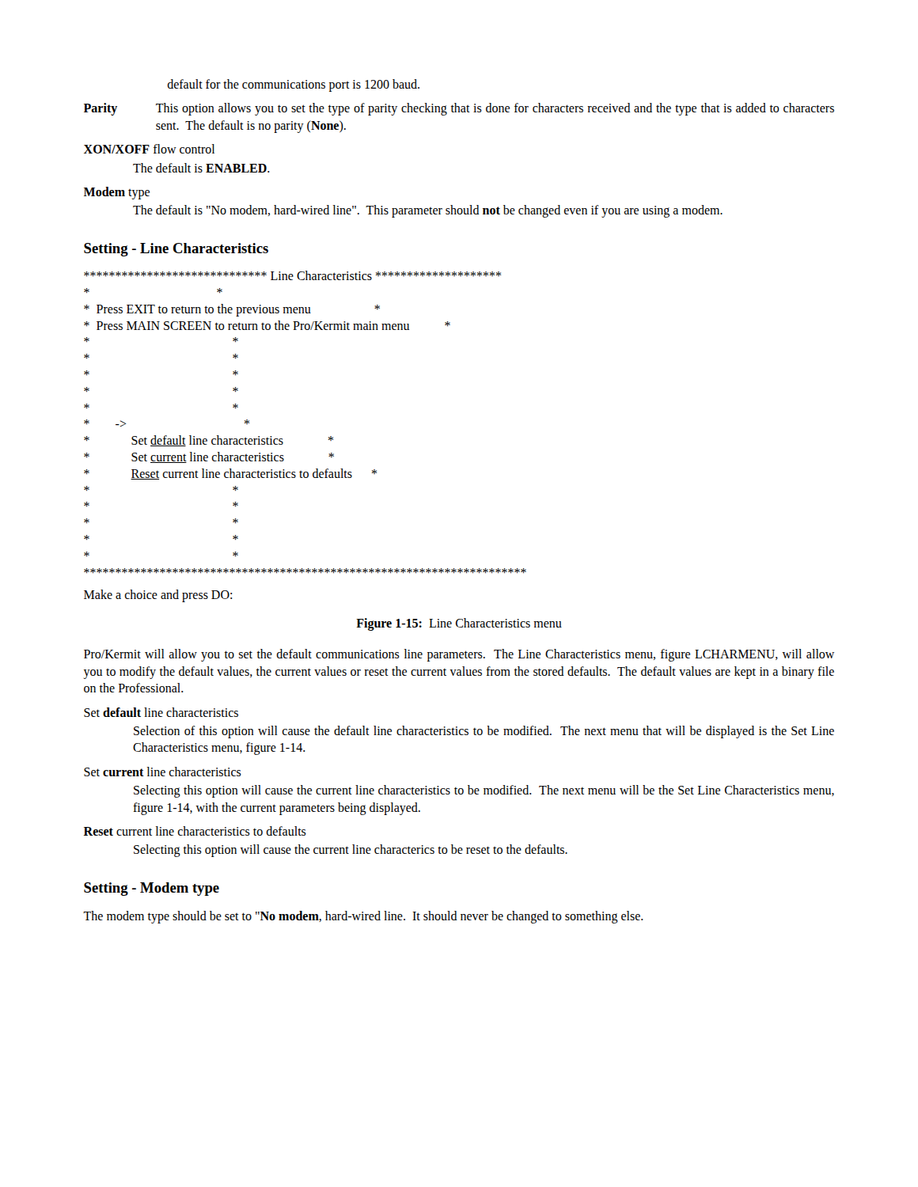default for the communications port is 1200 baud.
Parity
This option allows you to set the type of parity checking that is done for characters received and the type that is added to characters sent. The default is no parity (None).
XON/XOFF flow control
The default is ENABLED.
Modem type
The default is "No modem, hard-wired line". This parameter should not be changed even if you are using a modem.
Setting - Line Characteristics
***************************** Line Characteristics ********************
*                                        *
*  Press EXIT to return to the previous menu                    *
*  Press MAIN SCREEN to return to the Pro/Kermit main menu           *
*                                             *
*                                             *
*                                             *
*                                             *
*                                             *
*        ->                                     *
*             Set default line characteristics              *
*             Set current line characteristics              *
*             Reset current line characteristics to defaults      *
*                                             *
*                                             *
*                                             *
*                                             *
*                                             *
**********************************************************************
Make a choice and press DO:
Figure 1-15: Line Characteristics menu
Pro/Kermit will allow you to set the default communications line parameters. The Line Characteristics menu, figure LCHARMENU, will allow you to modify the default values, the current values or reset the current values from the stored defaults. The default values are kept in a binary file on the Professional.
Set default line characteristics
Selection of this option will cause the default line characteristics to be modified. The next menu that will be displayed is the Set Line Characteristics menu, figure 1-14.
Set current line characteristics
Selecting this option will cause the current line characteristics to be modified. The next menu will be the Set Line Characteristics menu, figure 1-14, with the current parameters being displayed.
Reset current line characteristics to defaults
Selecting this option will cause the current line characterics to be reset to the defaults.
Setting - Modem type
The modem type should be set to "No modem, hard-wired line. It should never be changed to something else.